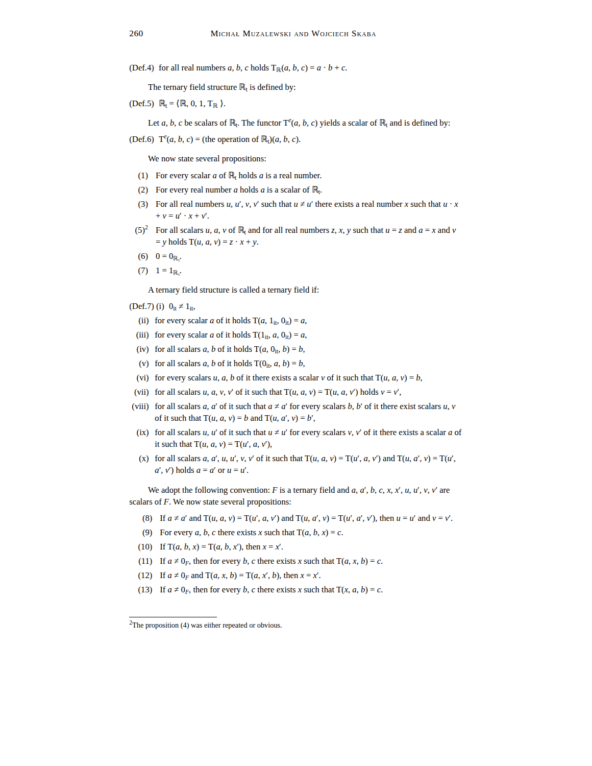260
Michał Muzalewski and Wojciech Skaba
(Def.4)
for all real numbers a, b, c holds Tℝ(a, b, c) = a · b + c.
The ternary field structure ℝt is defined by:
(Def.5)
ℝt = ⟨ℝ, 0, 1, Tℝ ⟩.
Let a, b, c be scalars of ℝt. The functor Te(a, b, c) yields a scalar of ℝt and is defined by:
(Def.6)
Te(a, b, c) = (the operation of ℝt)(a, b, c).
We now state several propositions:
(1)
For every scalar a of ℝt holds a is a real number.
(2)
For every real number a holds a is a scalar of ℝt.
(3)
For all real numbers u, u′, v, v′ such that u ≠ u′ there exists a real number x such that u · x + v = u′ · x + v′.
(5)2
For all scalars u, a, v of ℝt and for all real numbers z, x, y such that u = z and a = x and v = y holds T(u, a, v) = z · x + y.
(6)
0 = 0ℝt.
(7)
1 = 1ℝt.
A ternary field structure is called a ternary field if:
(Def.7) (i)
0it ≠ 1it,
(ii)
for every scalar a of it holds T(a, 1it, 0it) = a,
(iii)
for every scalar a of it holds T(1it, a, 0it) = a,
(iv)
for all scalars a, b of it holds T(a, 0it, b) = b,
(v)
for all scalars a, b of it holds T(0it, a, b) = b,
(vi)
for every scalars u, a, b of it there exists a scalar v of it such that T(u, a, v) = b,
(vii)
for all scalars u, a, v, v′ of it such that T(u, a, v) = T(u, a, v′) holds v = v′,
(viii)
for all scalars a, a′ of it such that a ≠ a′ for every scalars b, b′ of it there exist scalars u, v of it such that T(u, a, v) = b and T(u, a′, v) = b′,
(ix)
for all scalars u, u′ of it such that u ≠ u′ for every scalars v, v′ of it there exists a scalar a of it such that T(u, a, v) = T(u′, a, v′),
(x)
for all scalars a, a′, u, u′, v, v′ of it such that T(u, a, v) = T(u′, a, v′) and T(u, a′, v) = T(u′, a′, v′) holds a = a′ or u = u′.
We adopt the following convention: F is a ternary field and a, a′, b, c, x, x′, u, u′, v, v′ are scalars of F. We now state several propositions:
(8)
If a ≠ a′ and T(u, a, v) = T(u′, a, v′) and T(u, a′, v) = T(u′, a′, v′), then u = u′ and v = v′.
(9)
For every a, b, c there exists x such that T(a, b, x) = c.
(10)
If T(a, b, x) = T(a, b, x′), then x = x′.
(11)
If a ≠ 0F, then for every b, c there exists x such that T(a, x, b) = c.
(12)
If a ≠ 0F and T(a, x, b) = T(a, x′, b), then x = x′.
(13)
If a ≠ 0F, then for every b, c there exists x such that T(x, a, b) = c.
2The proposition (4) was either repeated or obvious.